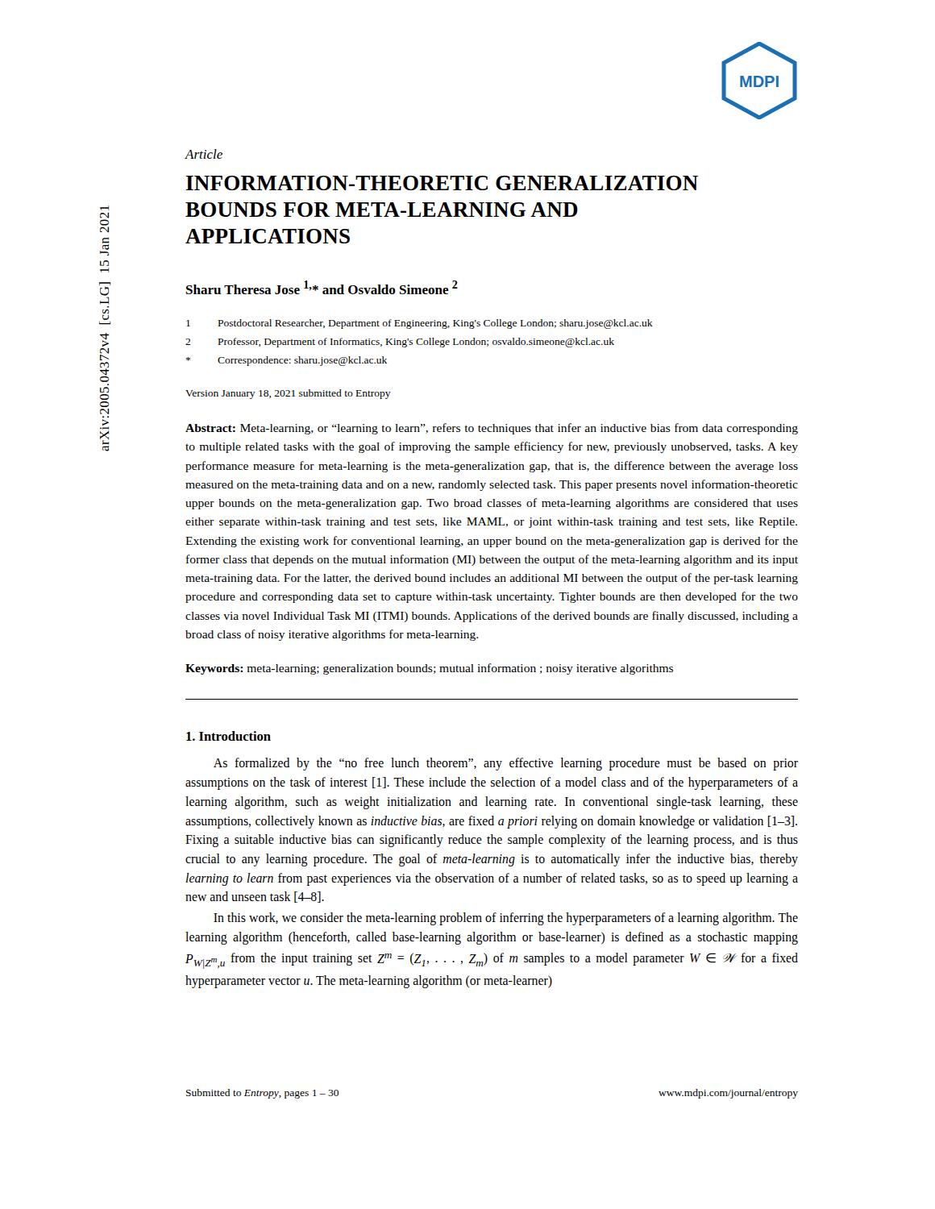arXiv:2005.04372v4 [cs.LG] 15 Jan 2021
MDPI
Article
INFORMATION-THEORETIC GENERALIZATION
BOUNDS FOR META-LEARNING AND
APPLICATIONS
Sharu Theresa Jose 1,* and Osvaldo Simeone 2
| 1 | Postdoctoral Researcher, Department of Engineering, King's College London; sharu.jose@kcl.ac.uk |
| 2 | Professor, Department of Informatics, King's College London; osvaldo.simeone@kcl.ac.uk |
| * | Correspondence: sharu.jose@kcl.ac.uk |
Version January 18, 2021 submitted to Entropy
Abstract: Meta-learning, or “learning to learn”, refers to techniques that infer an inductive bias from data corresponding to multiple related tasks with the goal of improving the sample efficiency for new, previously unobserved, tasks. A key performance measure for meta-learning is the meta-generalization gap, that is, the difference between the average loss measured on the meta-training data and on a new, randomly selected task. This paper presents novel information-theoretic upper bounds on the meta-generalization gap. Two broad classes of meta-learning algorithms are considered that uses either separate within-task training and test sets, like MAML, or joint within-task training and test sets, like Reptile. Extending the existing work for conventional learning, an upper bound on the meta-generalization gap is derived for the former class that depends on the mutual information (MI) between the output of the meta-learning algorithm and its input meta-training data. For the latter, the derived bound includes an additional MI between the output of the per-task learning procedure and corresponding data set to capture within-task uncertainty. Tighter bounds are then developed for the two classes via novel Individual Task MI (ITMI) bounds. Applications of the derived bounds are finally discussed, including a broad class of noisy iterative algorithms for meta-learning.
Keywords: meta-learning; generalization bounds; mutual information ; noisy iterative algorithms
1. Introduction
As formalized by the “no free lunch theorem”, any effective learning procedure must be based on prior assumptions on the task of interest [1]. These include the selection of a model class and of the hyperparameters of a learning algorithm, such as weight initialization and learning rate. In conventional single-task learning, these assumptions, collectively known as inductive bias, are fixed a priori relying on domain knowledge or validation [1–3]. Fixing a suitable inductive bias can significantly reduce the sample complexity of the learning process, and is thus crucial to any learning procedure. The goal of meta-learning is to automatically infer the inductive bias, thereby learning to learn from past experiences via the observation of a number of related tasks, so as to speed up learning a new and unseen task [4–8].
In this work, we consider the meta-learning problem of inferring the hyperparameters of a learning algorithm. The learning algorithm (henceforth, called base-learning algorithm or base-learner) is defined as a stochastic mapping PW|Zm,u from the input training set Zm = (Z1, . . . , Zm) of m samples to a model parameter W ∈ 𝒲 for a fixed hyperparameter vector u. The meta-learning algorithm (or meta-learner)
Submitted to Entropy, pages 1 – 30
www.mdpi.com/journal/entropy